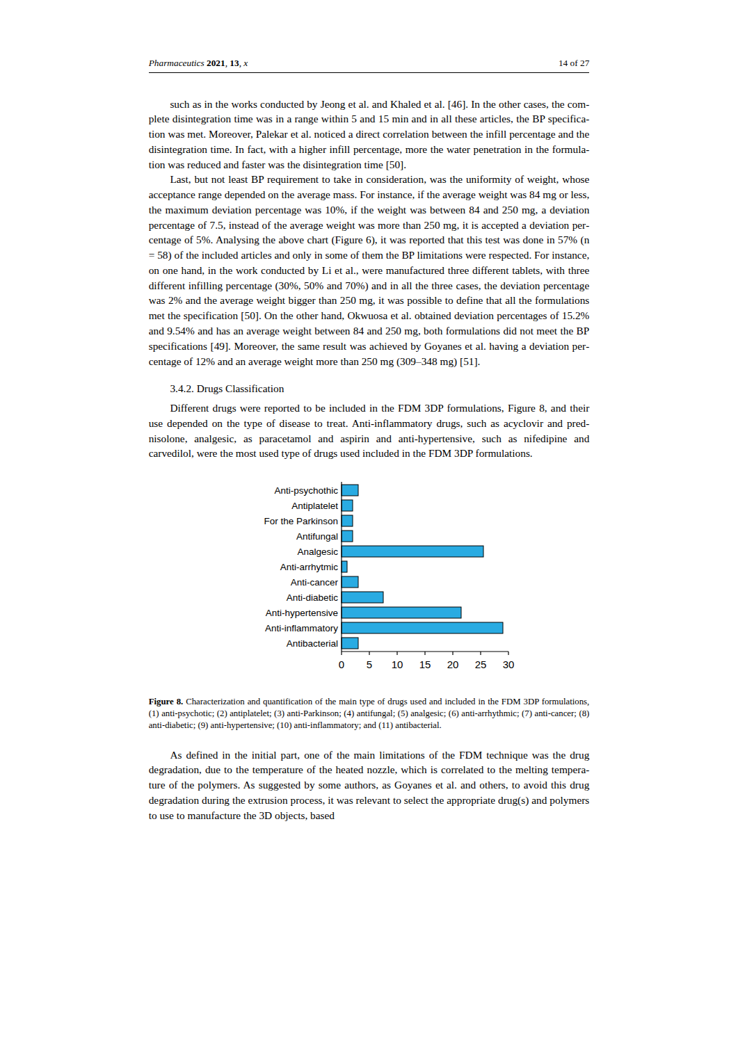Pharmaceutics 2021, 13, x
14 of 27
such as in the works conducted by Jeong et al. and Khaled et al. [46]. In the other cases, the complete disintegration time was in a range within 5 and 15 min and in all these articles, the BP specification was met. Moreover, Palekar et al. noticed a direct correlation between the infill percentage and the disintegration time. In fact, with a higher infill percentage, more the water penetration in the formulation was reduced and faster was the disintegration time [50].
Last, but not least BP requirement to take in consideration, was the uniformity of weight, whose acceptance range depended on the average mass. For instance, if the average weight was 84 mg or less, the maximum deviation percentage was 10%, if the weight was between 84 and 250 mg, a deviation percentage of 7.5, instead of the average weight was more than 250 mg, it is accepted a deviation percentage of 5%. Analysing the above chart (Figure 6), it was reported that this test was done in 57% (n = 58) of the included articles and only in some of them the BP limitations were respected. For instance, on one hand, in the work conducted by Li et al., were manufactured three different tablets, with three different infilling percentage (30%, 50% and 70%) and in all the three cases, the deviation percentage was 2% and the average weight bigger than 250 mg, it was possible to define that all the formulations met the specification [50]. On the other hand, Okwuosa et al. obtained deviation percentages of 15.2% and 9.54% and has an average weight between 84 and 250 mg, both formulations did not meet the BP specifications [49]. Moreover, the same result was achieved by Goyanes et al. having a deviation percentage of 12% and an average weight more than 250 mg (309–348 mg) [51].
3.4.2. Drugs Classification
Different drugs were reported to be included in the FDM 3DP formulations, Figure 8, and their use depended on the type of disease to treat. Anti-inflammatory drugs, such as acyclovir and prednisolone, analgesic, as paracetamol and aspirin and anti-hypertensive, such as nifedipine and carvedilol, were the most used type of drugs used included in the FDM 3DP formulations.
0 5 10 15 20 25 30 Anti-psychothic Antiplatelet For the Parkinson Antifungal Analgesic Anti-arrhytmic Anti-cancer Anti-diabetic Anti-hypertensive Anti-inflammatory Antibacterial
Figure 8. Characterization and quantification of the main type of drugs used and included in the FDM 3DP formulations, (1) anti-psychotic; (2) antiplatelet; (3) anti-Parkinson; (4) antifungal; (5) analgesic; (6) anti-arrhythmic; (7) anti-cancer; (8) anti-diabetic; (9) anti-hypertensive; (10) anti-inflammatory; and (11) antibacterial.
As defined in the initial part, one of the main limitations of the FDM technique was the drug degradation, due to the temperature of the heated nozzle, which is correlated to the melting temperature of the polymers. As suggested by some authors, as Goyanes et al. and others, to avoid this drug degradation during the extrusion process, it was relevant to select the appropriate drug(s) and polymers to use to manufacture the 3D objects, based